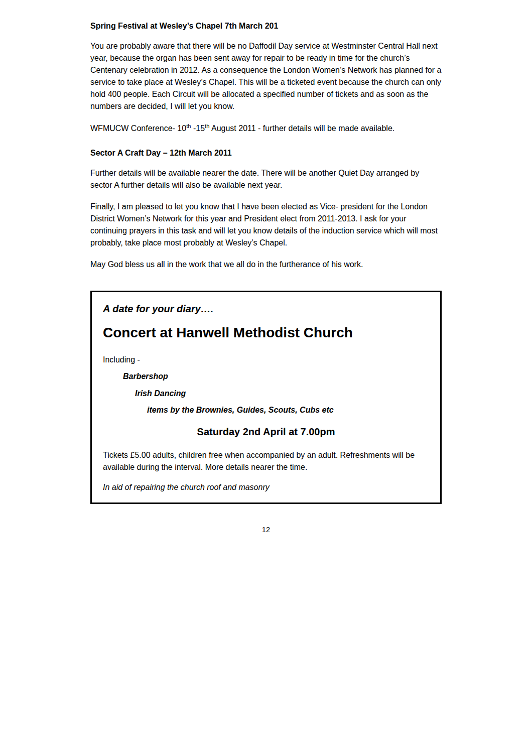Spring Festival at Wesley’s Chapel 7th March 201
You are probably aware that there will be no Daffodil Day service at Westminster Central Hall next year, because the organ has been sent away for repair to be ready in time for the church’s Centenary celebration in 2012. As a consequence the London Women’s Network has planned for a service to take place at Wesley’s Chapel. This will be a ticketed event because the church can only hold 400 people. Each Circuit will be allocated a specified number of tickets and as soon as the numbers are decided, I will let you know.
WFMUCW Conference- 10th -15th August 2011 - further details will be made available.
Sector A Craft Day – 12th March 2011
Further details will be available nearer the date. There will be another Quiet Day arranged by sector A further details will also be available next year.
Finally, I am pleased to let you know that I have been elected as Vice- president for the London District Women’s Network for this year and President elect from 2011-2013. I ask for your continuing prayers in this task and will let you know details of the induction service which will most probably, take place most probably at Wesley’s Chapel.
May God bless us all in the work that we all do in the furtherance of his work.
A date for your diary….
Concert at Hanwell Methodist Church
Including -
Barbershop
Irish Dancing
items by the Brownies, Guides, Scouts, Cubs etc
Saturday 2nd April at 7.00pm
Tickets £5.00 adults, children free when accompanied by an adult. Refreshments will be available during the interval. More details nearer the time.
In aid of repairing the church roof and masonry
12